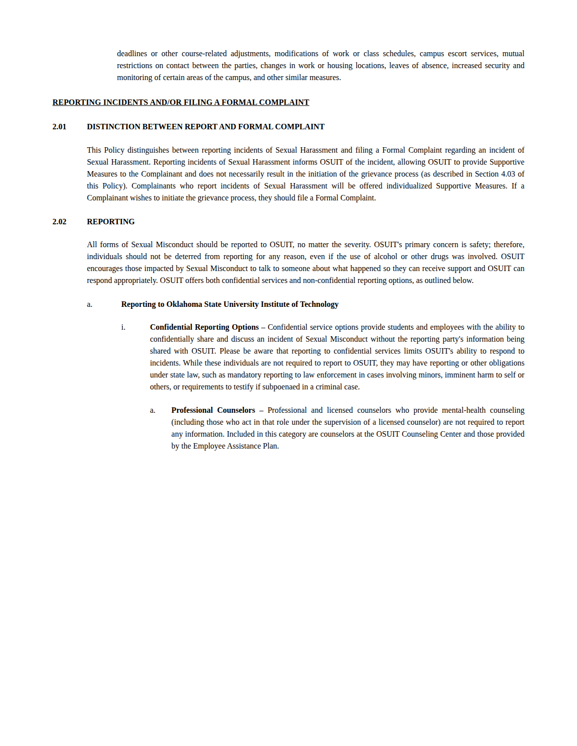deadlines or other course-related adjustments, modifications of work or class schedules, campus escort services, mutual restrictions on contact between the parties, changes in work or housing locations, leaves of absence, increased security and monitoring of certain areas of the campus, and other similar measures.
REPORTING INCIDENTS AND/OR FILING A FORMAL COMPLAINT
2.01 Distinction Between Report and Formal Complaint
This Policy distinguishes between reporting incidents of Sexual Harassment and filing a Formal Complaint regarding an incident of Sexual Harassment. Reporting incidents of Sexual Harassment informs OSUIT of the incident, allowing OSUIT to provide Supportive Measures to the Complainant and does not necessarily result in the initiation of the grievance process (as described in Section 4.03 of this Policy). Complainants who report incidents of Sexual Harassment will be offered individualized Supportive Measures. If a Complainant wishes to initiate the grievance process, they should file a Formal Complaint.
2.02 Reporting
All forms of Sexual Misconduct should be reported to OSUIT, no matter the severity. OSUIT's primary concern is safety; therefore, individuals should not be deterred from reporting for any reason, even if the use of alcohol or other drugs was involved. OSUIT encourages those impacted by Sexual Misconduct to talk to someone about what happened so they can receive support and OSUIT can respond appropriately. OSUIT offers both confidential services and non-confidential reporting options, as outlined below.
a. Reporting to Oklahoma State University Institute of Technology
i. Confidential Reporting Options – Confidential service options provide students and employees with the ability to confidentially share and discuss an incident of Sexual Misconduct without the reporting party's information being shared with OSUIT. Please be aware that reporting to confidential services limits OSUIT's ability to respond to incidents. While these individuals are not required to report to OSUIT, they may have reporting or other obligations under state law, such as mandatory reporting to law enforcement in cases involving minors, imminent harm to self or others, or requirements to testify if subpoenaed in a criminal case.
a. Professional Counselors – Professional and licensed counselors who provide mental-health counseling (including those who act in that role under the supervision of a licensed counselor) are not required to report any information. Included in this category are counselors at the OSUIT Counseling Center and those provided by the Employee Assistance Plan.